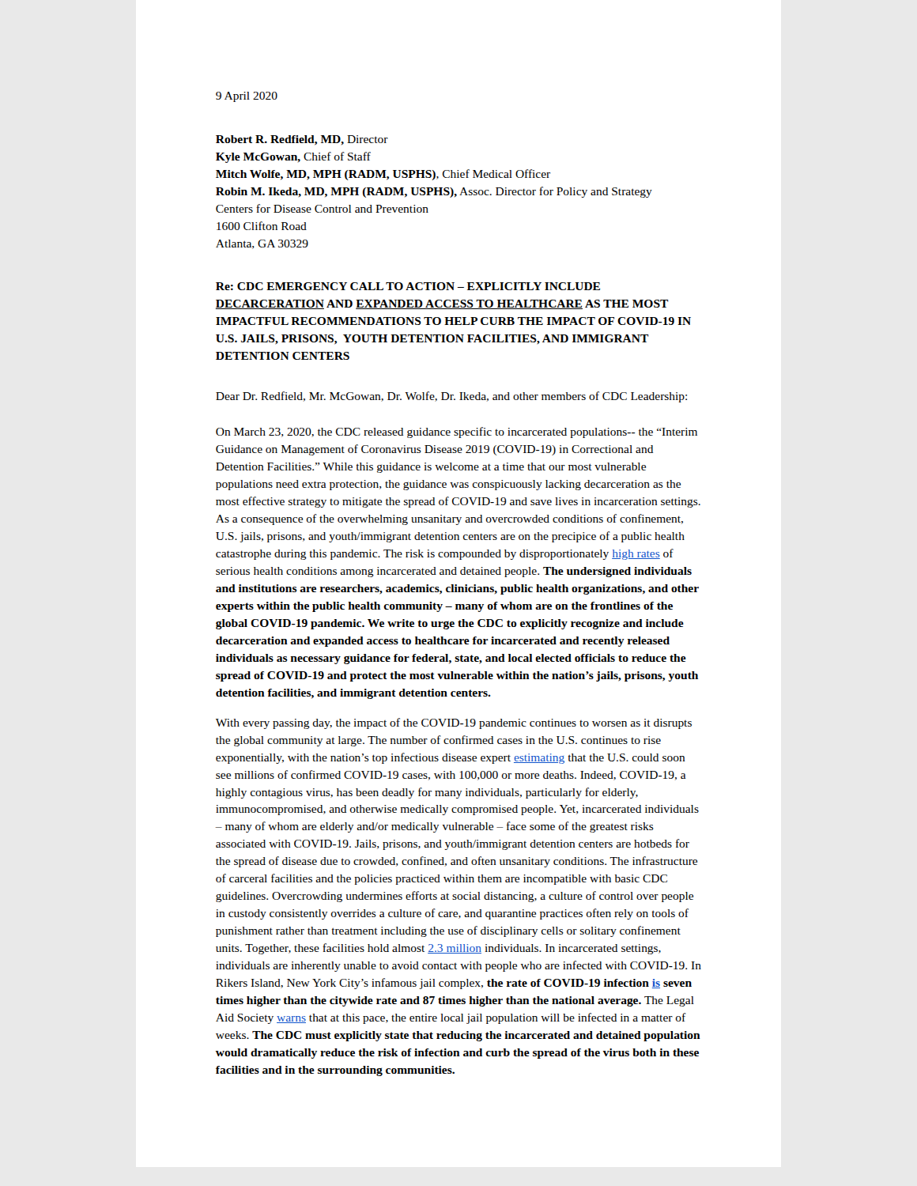9 April 2020
Robert R. Redfield, MD, Director Kyle McGowan, Chief of Staff Mitch Wolfe, MD, MPH (RADM, USPHS), Chief Medical Officer Robin M. Ikeda, MD, MPH (RADM, USPHS), Assoc. Director for Policy and Strategy Centers for Disease Control and Prevention 1600 Clifton Road Atlanta, GA 30329
Re: CDC EMERGENCY CALL TO ACTION – EXPLICITLY INCLUDE DECARCERATION AND EXPANDED ACCESS TO HEALTHCARE AS THE MOST IMPACTFUL RECOMMENDATIONS TO HELP CURB THE IMPACT OF COVID-19 IN U.S. JAILS, PRISONS, YOUTH DETENTION FACILITIES, AND IMMIGRANT DETENTION CENTERS
Dear Dr. Redfield, Mr. McGowan, Dr. Wolfe, Dr. Ikeda, and other members of CDC Leadership:
On March 23, 2020, the CDC released guidance specific to incarcerated populations-- the “Interim Guidance on Management of Coronavirus Disease 2019 (COVID-19) in Correctional and Detention Facilities.” While this guidance is welcome at a time that our most vulnerable populations need extra protection, the guidance was conspicuously lacking decarceration as the most effective strategy to mitigate the spread of COVID-19 and save lives in incarceration settings. As a consequence of the overwhelming unsanitary and overcrowded conditions of confinement, U.S. jails, prisons, and youth/immigrant detention centers are on the precipice of a public health catastrophe during this pandemic. The risk is compounded by disproportionately high rates of serious health conditions among incarcerated and detained people. The undersigned individuals and institutions are researchers, academics, clinicians, public health organizations, and other experts within the public health community – many of whom are on the frontlines of the global COVID-19 pandemic. We write to urge the CDC to explicitly recognize and include decarceration and expanded access to healthcare for incarcerated and recently released individuals as necessary guidance for federal, state, and local elected officials to reduce the spread of COVID-19 and protect the most vulnerable within the nation’s jails, prisons, youth detention facilities, and immigrant detention centers.
With every passing day, the impact of the COVID-19 pandemic continues to worsen as it disrupts the global community at large. The number of confirmed cases in the U.S. continues to rise exponentially, with the nation’s top infectious disease expert estimating that the U.S. could soon see millions of confirmed COVID-19 cases, with 100,000 or more deaths. Indeed, COVID-19, a highly contagious virus, has been deadly for many individuals, particularly for elderly, immunocompromised, and otherwise medically compromised people. Yet, incarcerated individuals – many of whom are elderly and/or medically vulnerable – face some of the greatest risks associated with COVID-19. Jails, prisons, and youth/immigrant detention centers are hotbeds for the spread of disease due to crowded, confined, and often unsanitary conditions. The infrastructure of carceral facilities and the policies practiced within them are incompatible with basic CDC guidelines. Overcrowding undermines efforts at social distancing, a culture of control over people in custody consistently overrides a culture of care, and quarantine practices often rely on tools of punishment rather than treatment including the use of disciplinary cells or solitary confinement units. Together, these facilities hold almost 2.3 million individuals. In incarcerated settings, individuals are inherently unable to avoid contact with people who are infected with COVID-19. In Rikers Island, New York City’s infamous jail complex, the rate of COVID-19 infection is seven times higher than the citywide rate and 87 times higher than the national average. The Legal Aid Society warns that at this pace, the entire local jail population will be infected in a matter of weeks. The CDC must explicitly state that reducing the incarcerated and detained population would dramatically reduce the risk of infection and curb the spread of the virus both in these facilities and in the surrounding communities.